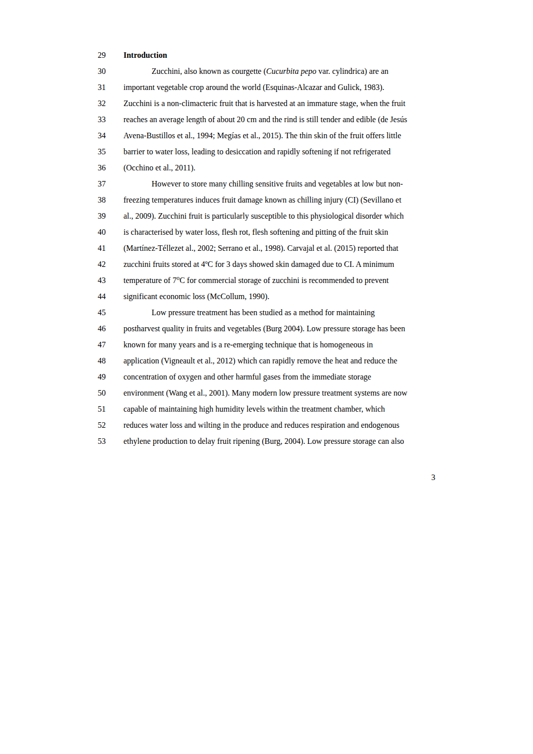29
Introduction
30 Zucchini, also known as courgette (Cucurbita pepo var. cylindrica) are an
31 important vegetable crop around the world (Esquinas-Alcazar and Gulick, 1983).
32 Zucchini is a non-climacteric fruit that is harvested at an immature stage, when the fruit
33 reaches an average length of about 20 cm and the rind is still tender and edible (de Jesús
34 Avena-Bustillos et al., 1994; Megías et al., 2015). The thin skin of the fruit offers little
35 barrier to water loss, leading to desiccation and rapidly softening if not refrigerated
36 (Occhino et al., 2011).
37 However to store many chilling sensitive fruits and vegetables at low but non-
38 freezing temperatures induces fruit damage known as chilling injury (CI) (Sevillano et
39 al., 2009). Zucchini fruit is particularly susceptible to this physiological disorder which
40 is characterised by water loss, flesh rot, flesh softening and pitting of the fruit skin
41 (Martínez-Téllezet al., 2002; Serrano et al., 1998). Carvajal et al. (2015) reported that
42 zucchini fruits stored at 4ºC for 3 days showed skin damaged due to CI. A minimum
43 temperature of 7oC for commercial storage of zucchini is recommended to prevent
44 significant economic loss (McCollum, 1990).
45 Low pressure treatment has been studied as a method for maintaining
46 postharvest quality in fruits and vegetables (Burg 2004). Low pressure storage has been
47 known for many years and is a re-emerging technique that is homogeneous in
48 application (Vigneault et al., 2012) which can rapidly remove the heat and reduce the
49 concentration of oxygen and other harmful gases from the immediate storage
50 environment (Wang et al., 2001). Many modern low pressure treatment systems are now
51 capable of maintaining high humidity levels within the treatment chamber, which
52 reduces water loss and wilting in the produce and reduces respiration and endogenous
53 ethylene production to delay fruit ripening (Burg, 2004). Low pressure storage can also
3